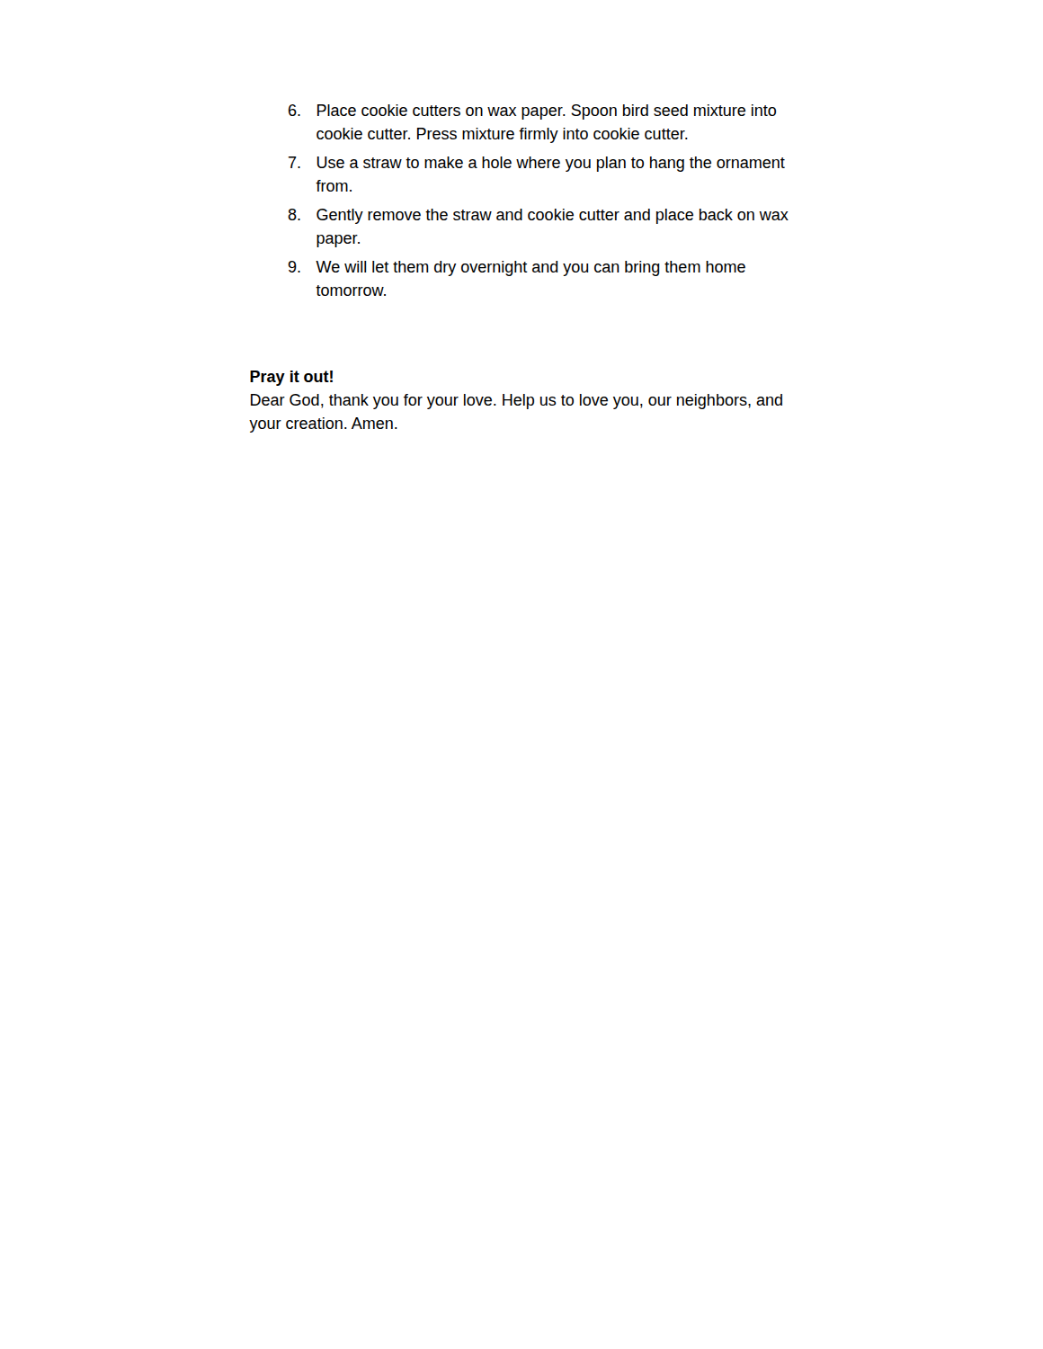Place cookie cutters on wax paper. Spoon bird seed mixture into cookie cutter. Press mixture firmly into cookie cutter.
Use a straw to make a hole where you plan to hang the ornament from.
Gently remove the straw and cookie cutter and place back on wax paper.
We will let them dry overnight and you can bring them home tomorrow.
Pray it out!
Dear God, thank you for your love. Help us to love you, our neighbors, and your creation. Amen.